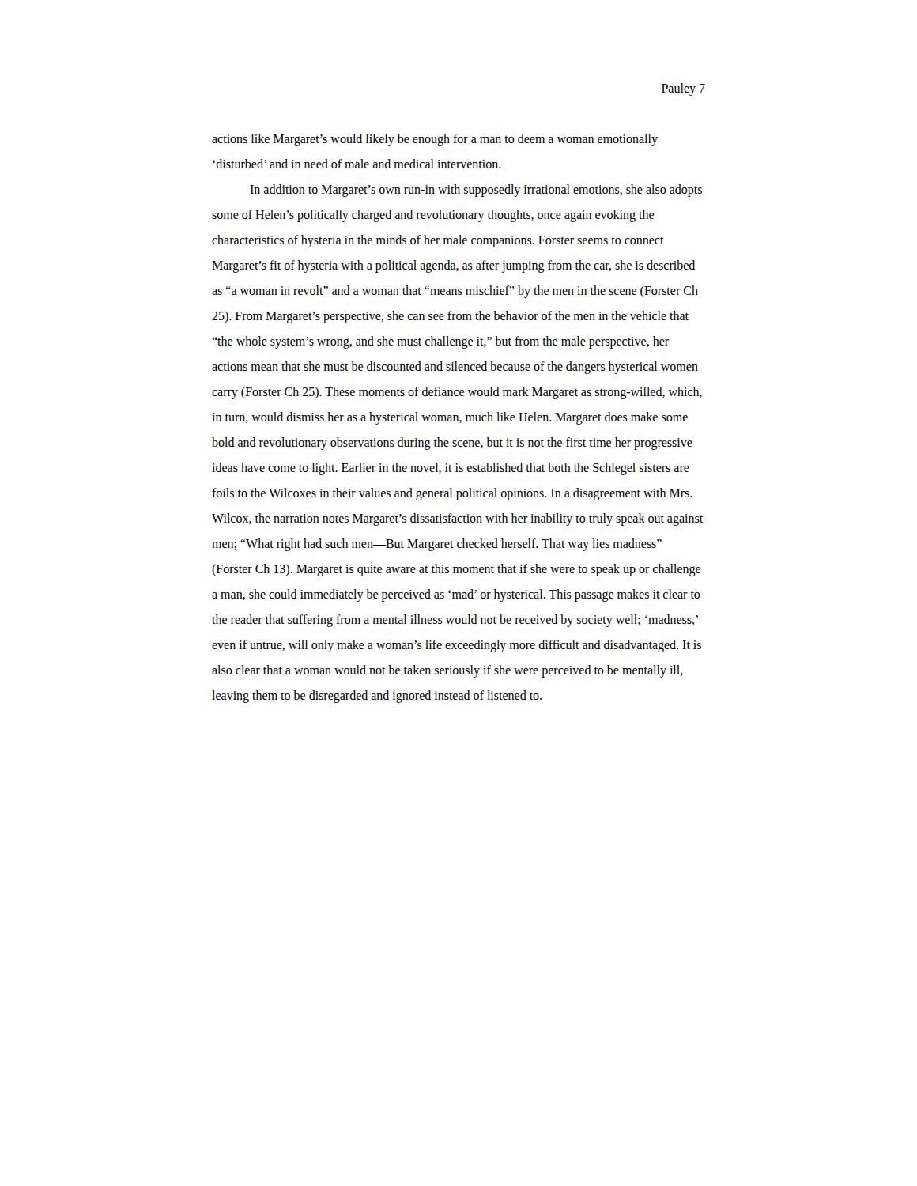Pauley 7
actions like Margaret’s would likely be enough for a man to deem a woman emotionally ‘disturbed’ and in need of male and medical intervention.
In addition to Margaret’s own run-in with supposedly irrational emotions, she also adopts some of Helen’s politically charged and revolutionary thoughts, once again evoking the characteristics of hysteria in the minds of her male companions. Forster seems to connect Margaret’s fit of hysteria with a political agenda, as after jumping from the car, she is described as “a woman in revolt” and a woman that “means mischief” by the men in the scene (Forster Ch 25). From Margaret’s perspective, she can see from the behavior of the men in the vehicle that “the whole system’s wrong, and she must challenge it,” but from the male perspective, her actions mean that she must be discounted and silenced because of the dangers hysterical women carry (Forster Ch 25). These moments of defiance would mark Margaret as strong-willed, which, in turn, would dismiss her as a hysterical woman, much like Helen. Margaret does make some bold and revolutionary observations during the scene, but it is not the first time her progressive ideas have come to light. Earlier in the novel, it is established that both the Schlegel sisters are foils to the Wilcoxes in their values and general political opinions. In a disagreement with Mrs. Wilcox, the narration notes Margaret’s dissatisfaction with her inability to truly speak out against men; “What right had such men—But Margaret checked herself. That way lies madness” (Forster Ch 13). Margaret is quite aware at this moment that if she were to speak up or challenge a man, she could immediately be perceived as ‘mad’ or hysterical. This passage makes it clear to the reader that suffering from a mental illness would not be received by society well; ‘madness,’ even if untrue, will only make a woman’s life exceedingly more difficult and disadvantaged. It is also clear that a woman would not be taken seriously if she were perceived to be mentally ill, leaving them to be disregarded and ignored instead of listened to.